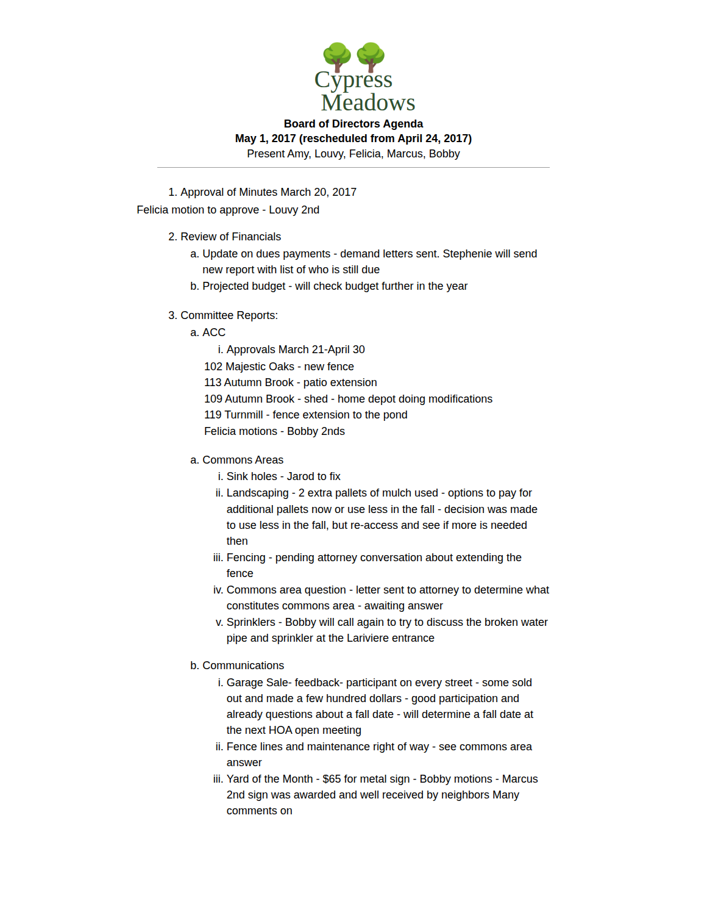🌳🌳 CypressMeadows
Board of Directors Agenda
May 1, 2017 (rescheduled from April 24, 2017)
Present Amy, Louvy, Felicia, Marcus, Bobby
Approval of Minutes March 20, 2017
Felicia motion to approve - Louvy 2nd
Review of Financials
Update on dues payments - demand letters sent. Stephenie will send new report with list of who is still due
Projected budget - will check budget further in the year
Committee Reports:
ACC
Approvals March 21-April 30
102 Majestic Oaks - new fence
113 Autumn Brook - patio extension
109 Autumn Brook - shed - home depot doing modifications
119 Turnmill - fence extension to the pond
Felicia motions - Bobby 2nds
Commons Areas
Sink holes - Jarod to fix
Landscaping - 2 extra pallets of mulch used - options to pay for additional pallets now or use less in the fall - decision was made to use less in the fall, but re-access and see if more is needed then
Fencing - pending attorney conversation about extending the fence
Commons area question - letter sent to attorney to determine what constitutes commons area - awaiting answer
Sprinklers - Bobby will call again to try to discuss the broken water pipe and sprinkler at the Lariviere entrance
Communications
Garage Sale- feedback- participant on every street - some sold out and made a few hundred dollars - good participation and already questions about a fall date - will determine a fall date at the next HOA open meeting
Fence lines and maintenance right of way - see commons area answer
Yard of the Month - $65 for metal sign - Bobby motions - Marcus 2nd sign was awarded and well received by neighbors Many comments on